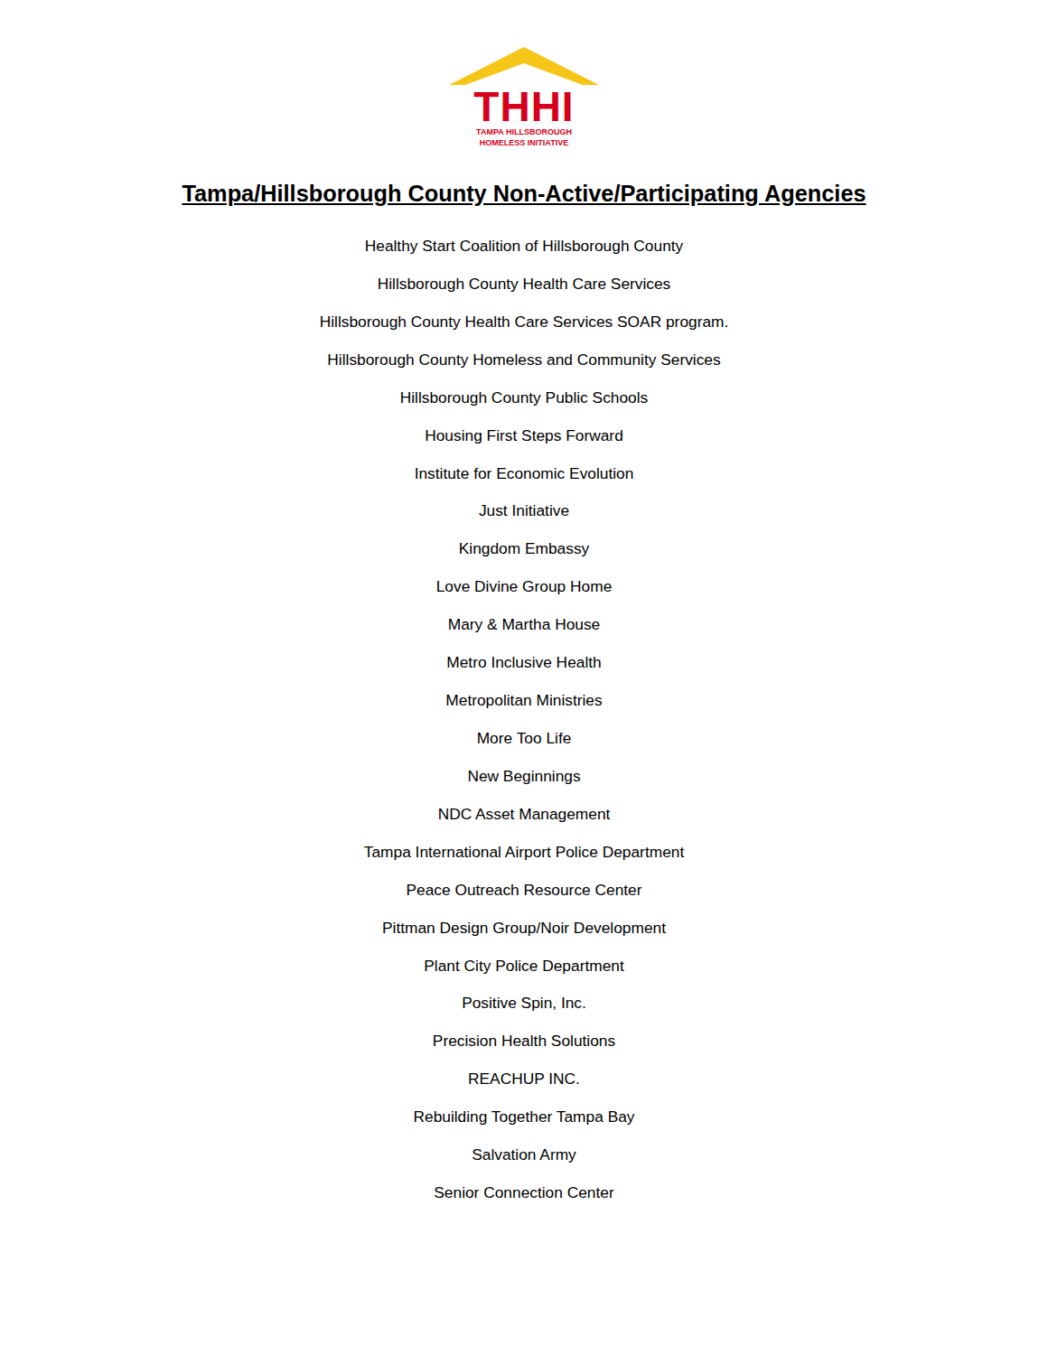THHI TAMPA HILLSBOROUGH HOMELESS INITIATIVE
Tampa/Hillsborough County Non-Active/Participating Agencies
Healthy Start Coalition of Hillsborough County
Hillsborough County Health Care Services
Hillsborough County Health Care Services SOAR program.
Hillsborough County Homeless and Community Services
Hillsborough County Public Schools
Housing First Steps Forward
Institute for Economic Evolution
Just Initiative
Kingdom Embassy
Love Divine Group Home
Mary & Martha House
Metro Inclusive Health
Metropolitan Ministries
More Too Life
New Beginnings
NDC Asset Management
Tampa International Airport Police Department
Peace Outreach Resource Center
Pittman Design Group/Noir Development
Plant City Police Department
Positive Spin, Inc.
Precision Health Solutions
REACHUP INC.
Rebuilding Together Tampa Bay
Salvation Army
Senior Connection Center